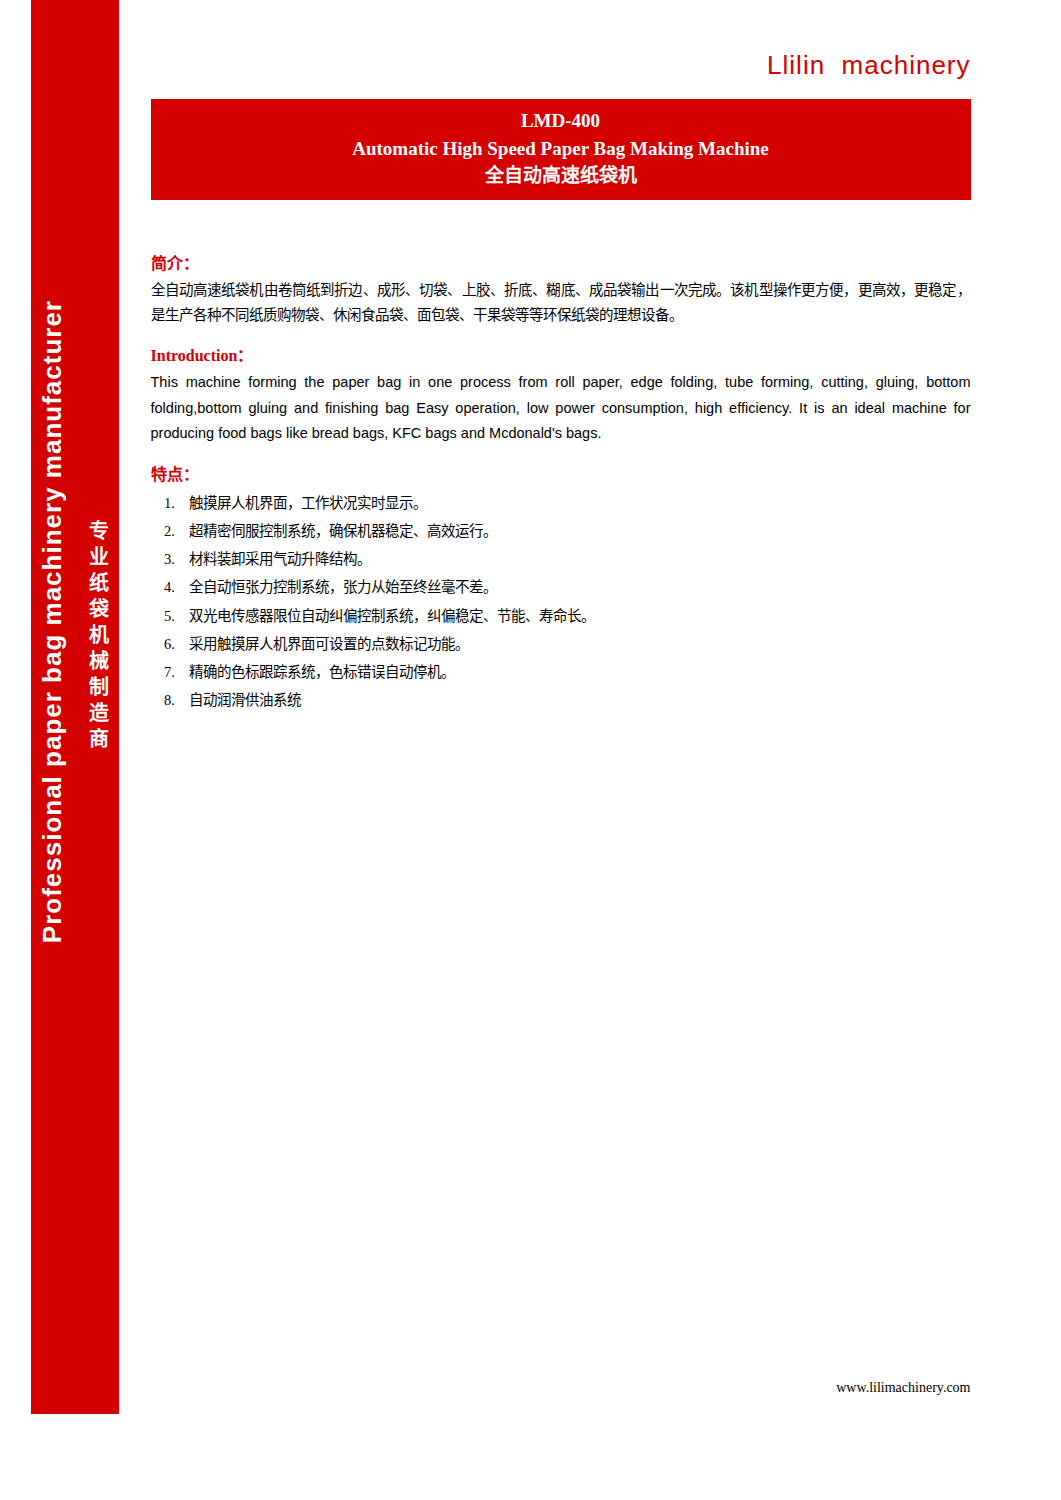Professional paper bag machinery manufacturer
专业纸袋机械制造商
Llilin machinery
LMD-400
Automatic High Speed Paper Bag Making Machine
全自动高速纸袋机
简介：
全自动高速纸袋机由卷筒纸到折边、成形、切袋、上胶、折底、糊底、成品袋输出一次完成。该机型操作更方便，更高效，更稳定，是生产各种不同纸质购物袋、休闲食品袋、面包袋、干果袋等等环保纸袋的理想设备。
Introduction：
This machine forming the paper bag in one process from roll paper, edge folding, tube forming, cutting, gluing, bottom folding,bottom gluing and finishing bag Easy operation, low power consumption, high efficiency. It is an ideal machine for producing food bags like bread bags, KFC bags and Mcdonald's bags.
特点：
触摸屏人机界面，工作状况实时显示。
超精密伺服控制系统，确保机器稳定、高效运行。
材料装卸采用气动升降结构。
全自动恒张力控制系统，张力从始至终丝毫不差。
双光电传感器限位自动纠偏控制系统，纠偏稳定、节能、寿命长。
采用触摸屏人机界面可设置的点数标记功能。
精确的色标跟踪系统，色标错误自动停机。
自动润滑供油系统
www.lilimachinery.com